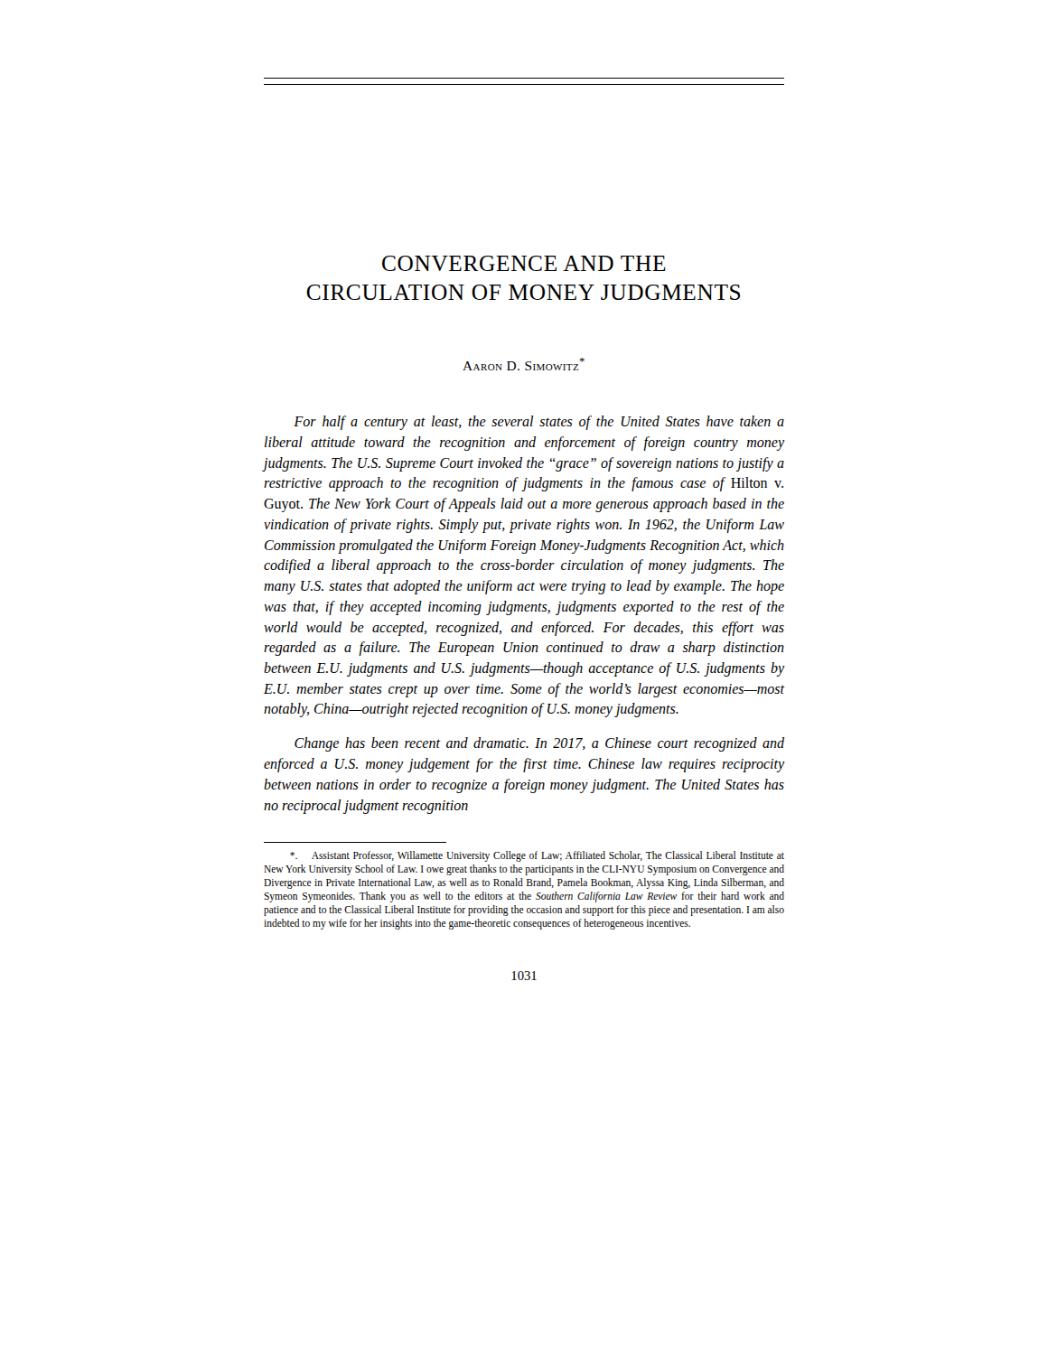Convergence and the
Circulation of Money Judgments
Aaron D. Simowitz*
For half a century at least, the several states of the United States have taken a liberal attitude toward the recognition and enforcement of foreign country money judgments. The U.S. Supreme Court invoked the “grace” of sovereign nations to justify a restrictive approach to the recognition of judgments in the famous case of Hilton v. Guyot. The New York Court of Appeals laid out a more generous approach based in the vindication of private rights. Simply put, private rights won. In 1962, the Uniform Law Commission promulgated the Uniform Foreign Money-Judgments Recognition Act, which codified a liberal approach to the cross-border circulation of money judgments. The many U.S. states that adopted the uniform act were trying to lead by example. The hope was that, if they accepted incoming judgments, judgments exported to the rest of the world would be accepted, recognized, and enforced. For decades, this effort was regarded as a failure. The European Union continued to draw a sharp distinction between E.U. judgments and U.S. judgments—though acceptance of U.S. judgments by E.U. member states crept up over time. Some of the world’s largest economies—most notably, China—outright rejected recognition of U.S. money judgments.
Change has been recent and dramatic. In 2017, a Chinese court recognized and enforced a U.S. money judgement for the first time. Chinese law requires reciprocity between nations in order to recognize a foreign money judgment. The United States has no reciprocal judgment recognition
*. Assistant Professor, Willamette University College of Law; Affiliated Scholar, The Classical Liberal Institute at New York University School of Law. I owe great thanks to the participants in the CLI-NYU Symposium on Convergence and Divergence in Private International Law, as well as to Ronald Brand, Pamela Bookman, Alyssa King, Linda Silberman, and Symeon Symeonides. Thank you as well to the editors at the Southern California Law Review for their hard work and patience and to the Classical Liberal Institute for providing the occasion and support for this piece and presentation. I am also indebted to my wife for her insights into the game-theoretic consequences of heterogeneous incentives.
1031